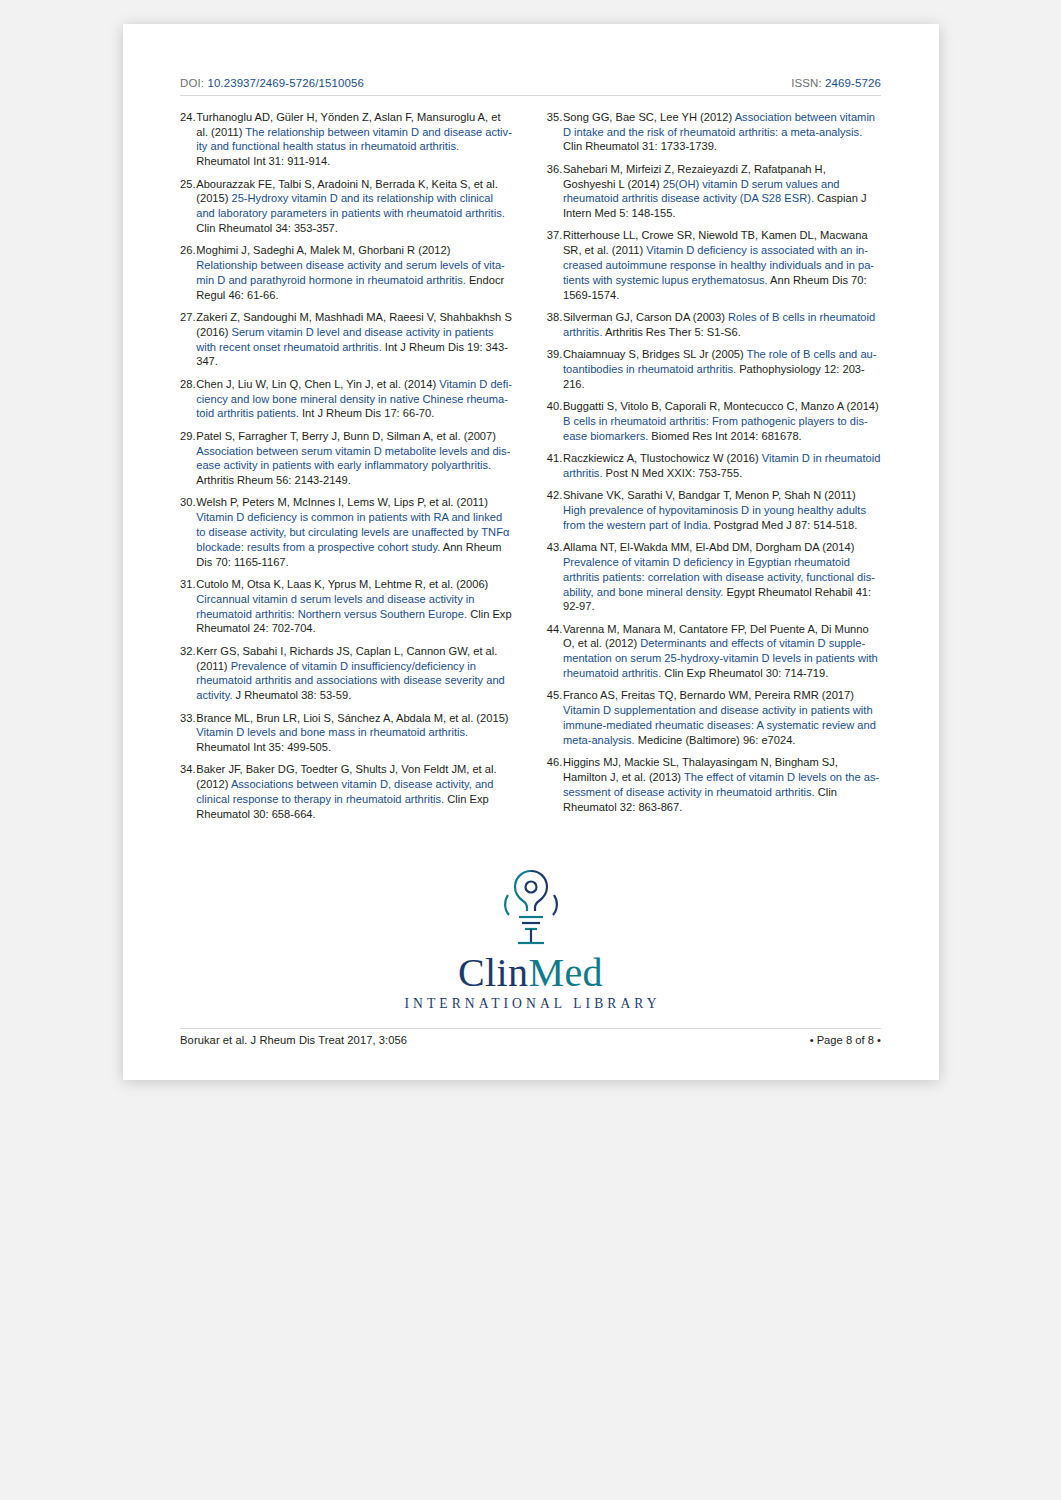DOI: 10.23937/2469-5726/1510056
ISSN: 2469-5726
24. Turhanoglu AD, Güler H, Yönden Z, Aslan F, Mansuroglu A, et al. (2011) The relationship between vitamin D and disease activity and functional health status in rheumatoid arthritis. Rheumatol Int 31: 911-914.
25. Abourazzak FE, Talbi S, Aradoini N, Berrada K, Keita S, et al. (2015) 25-Hydroxy vitamin D and its relationship with clinical and laboratory parameters in patients with rheumatoid arthritis. Clin Rheumatol 34: 353-357.
26. Moghimi J, Sadeghi A, Malek M, Ghorbani R (2012) Relationship between disease activity and serum levels of vitamin D and parathyroid hormone in rheumatoid arthritis. Endocr Regul 46: 61-66.
27. Zakeri Z, Sandoughi M, Mashhadi MA, Raeesi V, Shahbakhsh S (2016) Serum vitamin D level and disease activity in patients with recent onset rheumatoid arthritis. Int J Rheum Dis 19: 343-347.
28. Chen J, Liu W, Lin Q, Chen L, Yin J, et al. (2014) Vitamin D deficiency and low bone mineral density in native Chinese rheumatoid arthritis patients. Int J Rheum Dis 17: 66-70.
29. Patel S, Farragher T, Berry J, Bunn D, Silman A, et al. (2007) Association between serum vitamin D metabolite levels and disease activity in patients with early inflammatory polyarthritis. Arthritis Rheum 56: 2143-2149.
30. Welsh P, Peters M, McInnes I, Lems W, Lips P, et al. (2011) Vitamin D deficiency is common in patients with RA and linked to disease activity, but circulating levels are unaffected by TNFα blockade: results from a prospective cohort study. Ann Rheum Dis 70: 1165-1167.
31. Cutolo M, Otsa K, Laas K, Yprus M, Lehtme R, et al. (2006) Circannual vitamin d serum levels and disease activity in rheumatoid arthritis: Northern versus Southern Europe. Clin Exp Rheumatol 24: 702-704.
32. Kerr GS, Sabahi I, Richards JS, Caplan L, Cannon GW, et al. (2011) Prevalence of vitamin D insufficiency/deficiency in rheumatoid arthritis and associations with disease severity and activity. J Rheumatol 38: 53-59.
33. Brance ML, Brun LR, Lioi S, Sánchez A, Abdala M, et al. (2015) Vitamin D levels and bone mass in rheumatoid arthritis. Rheumatol Int 35: 499-505.
34. Baker JF, Baker DG, Toedter G, Shults J, Von Feldt JM, et al. (2012) Associations between vitamin D, disease activity, and clinical response to therapy in rheumatoid arthritis. Clin Exp Rheumatol 30: 658-664.
35. Song GG, Bae SC, Lee YH (2012) Association between vitamin D intake and the risk of rheumatoid arthritis: a meta-analysis. Clin Rheumatol 31: 1733-1739.
36. Sahebari M, Mirfeizi Z, Rezaieyazdi Z, Rafatpanah H, Goshyeshi L (2014) 25(OH) vitamin D serum values and rheumatoid arthritis disease activity (DA S28 ESR). Caspian J Intern Med 5: 148-155.
37. Ritterhouse LL, Crowe SR, Niewold TB, Kamen DL, Macwana SR, et al. (2011) Vitamin D deficiency is associated with an increased autoimmune response in healthy individuals and in patients with systemic lupus erythematosus. Ann Rheum Dis 70: 1569-1574.
38. Silverman GJ, Carson DA (2003) Roles of B cells in rheumatoid arthritis. Arthritis Res Ther 5: S1-S6.
39. Chaiamnuay S, Bridges SL Jr (2005) The role of B cells and autoantibodies in rheumatoid arthritis. Pathophysiology 12: 203-216.
40. Buggatti S, Vitolo B, Caporali R, Montecucco C, Manzo A (2014) B cells in rheumatoid arthritis: From pathogenic players to disease biomarkers. Biomed Res Int 2014: 681678.
41. Raczkiewicz A, Tlustochowicz W (2016) Vitamin D in rheumatoid arthritis. Post N Med XXIX: 753-755.
42. Shivane VK, Sarathi V, Bandgar T, Menon P, Shah N (2011) High prevalence of hypovitaminosis D in young healthy adults from the western part of India. Postgrad Med J 87: 514-518.
43. Allama NT, El-Wakda MM, El-Abd DM, Dorgham DA (2014) Prevalence of vitamin D deficiency in Egyptian rheumatoid arthritis patients: correlation with disease activity, functional disability, and bone mineral density. Egypt Rheumatol Rehabil 41: 92-97.
44. Varenna M, Manara M, Cantatore FP, Del Puente A, Di Munno O, et al. (2012) Determinants and effects of vitamin D supplementation on serum 25-hydroxy-vitamin D levels in patients with rheumatoid arthritis. Clin Exp Rheumatol 30: 714-719.
45. Franco AS, Freitas TQ, Bernardo WM, Pereira RMR (2017) Vitamin D supplementation and disease activity in patients with immune-mediated rheumatic diseases: A systematic review and meta-analysis. Medicine (Baltimore) 96: e7024.
46. Higgins MJ, Mackie SL, Thalayasingam N, Bingham SJ, Hamilton J, et al. (2013) The effect of vitamin D levels on the assessment of disease activity in rheumatoid arthritis. Clin Rheumatol 32: 863-867.
Clin Med
INTERNATIONAL LIBRARY
Borukar et al. J Rheum Dis Treat 2017, 3:056
• Page 8 of 8 •